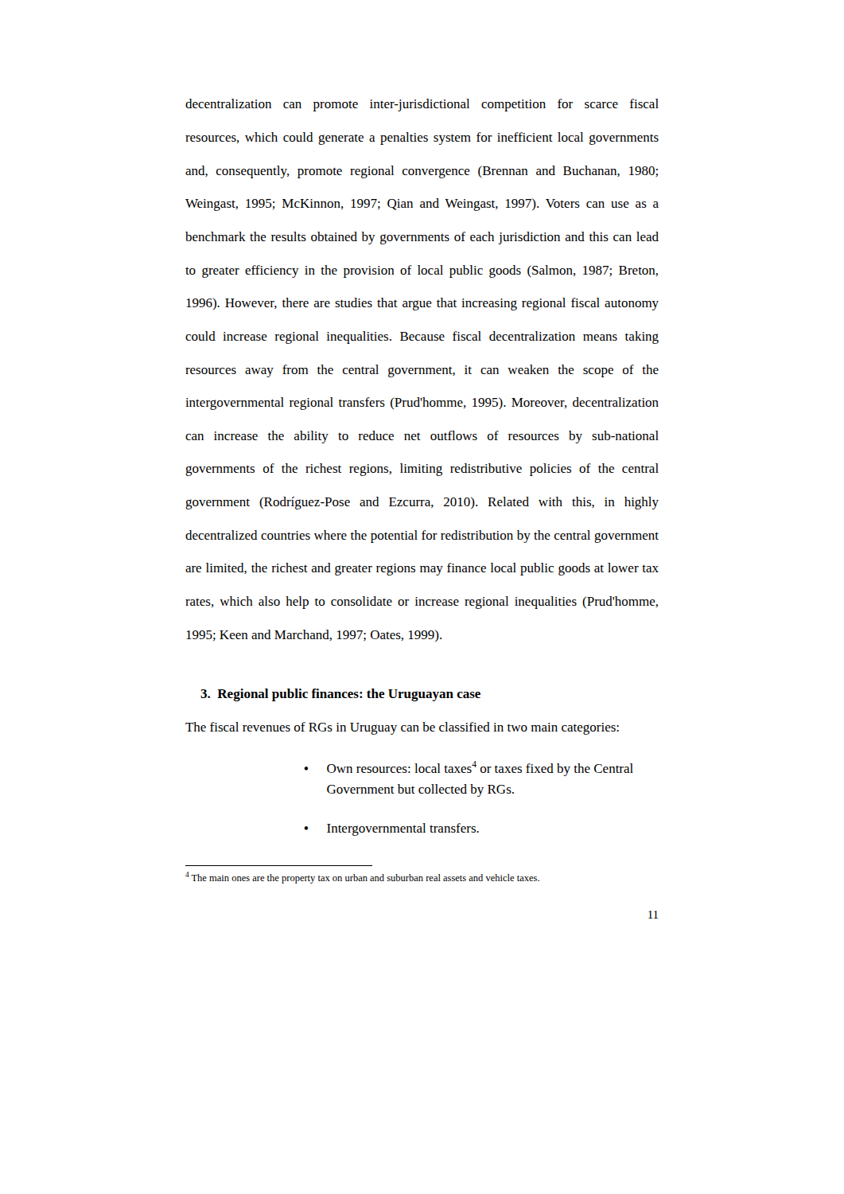decentralization can promote inter-jurisdictional competition for scarce fiscal resources, which could generate a penalties system for inefficient local governments and, consequently, promote regional convergence (Brennan and Buchanan, 1980; Weingast, 1995; McKinnon, 1997; Qian and Weingast, 1997). Voters can use as a benchmark the results obtained by governments of each jurisdiction and this can lead to greater efficiency in the provision of local public goods (Salmon, 1987; Breton, 1996). However, there are studies that argue that increasing regional fiscal autonomy could increase regional inequalities. Because fiscal decentralization means taking resources away from the central government, it can weaken the scope of the intergovernmental regional transfers (Prud'homme, 1995). Moreover, decentralization can increase the ability to reduce net outflows of resources by sub-national governments of the richest regions, limiting redistributive policies of the central government (Rodríguez-Pose and Ezcurra, 2010). Related with this, in highly decentralized countries where the potential for redistribution by the central government are limited, the richest and greater regions may finance local public goods at lower tax rates, which also help to consolidate or increase regional inequalities (Prud'homme, 1995; Keen and Marchand, 1997; Oates, 1999).
3. Regional public finances: the Uruguayan case
The fiscal revenues of RGs in Uruguay can be classified in two main categories:
Own resources: local taxes4 or taxes fixed by the Central Government but collected by RGs.
Intergovernmental transfers.
4 The main ones are the property tax on urban and suburban real assets and vehicle taxes.
11